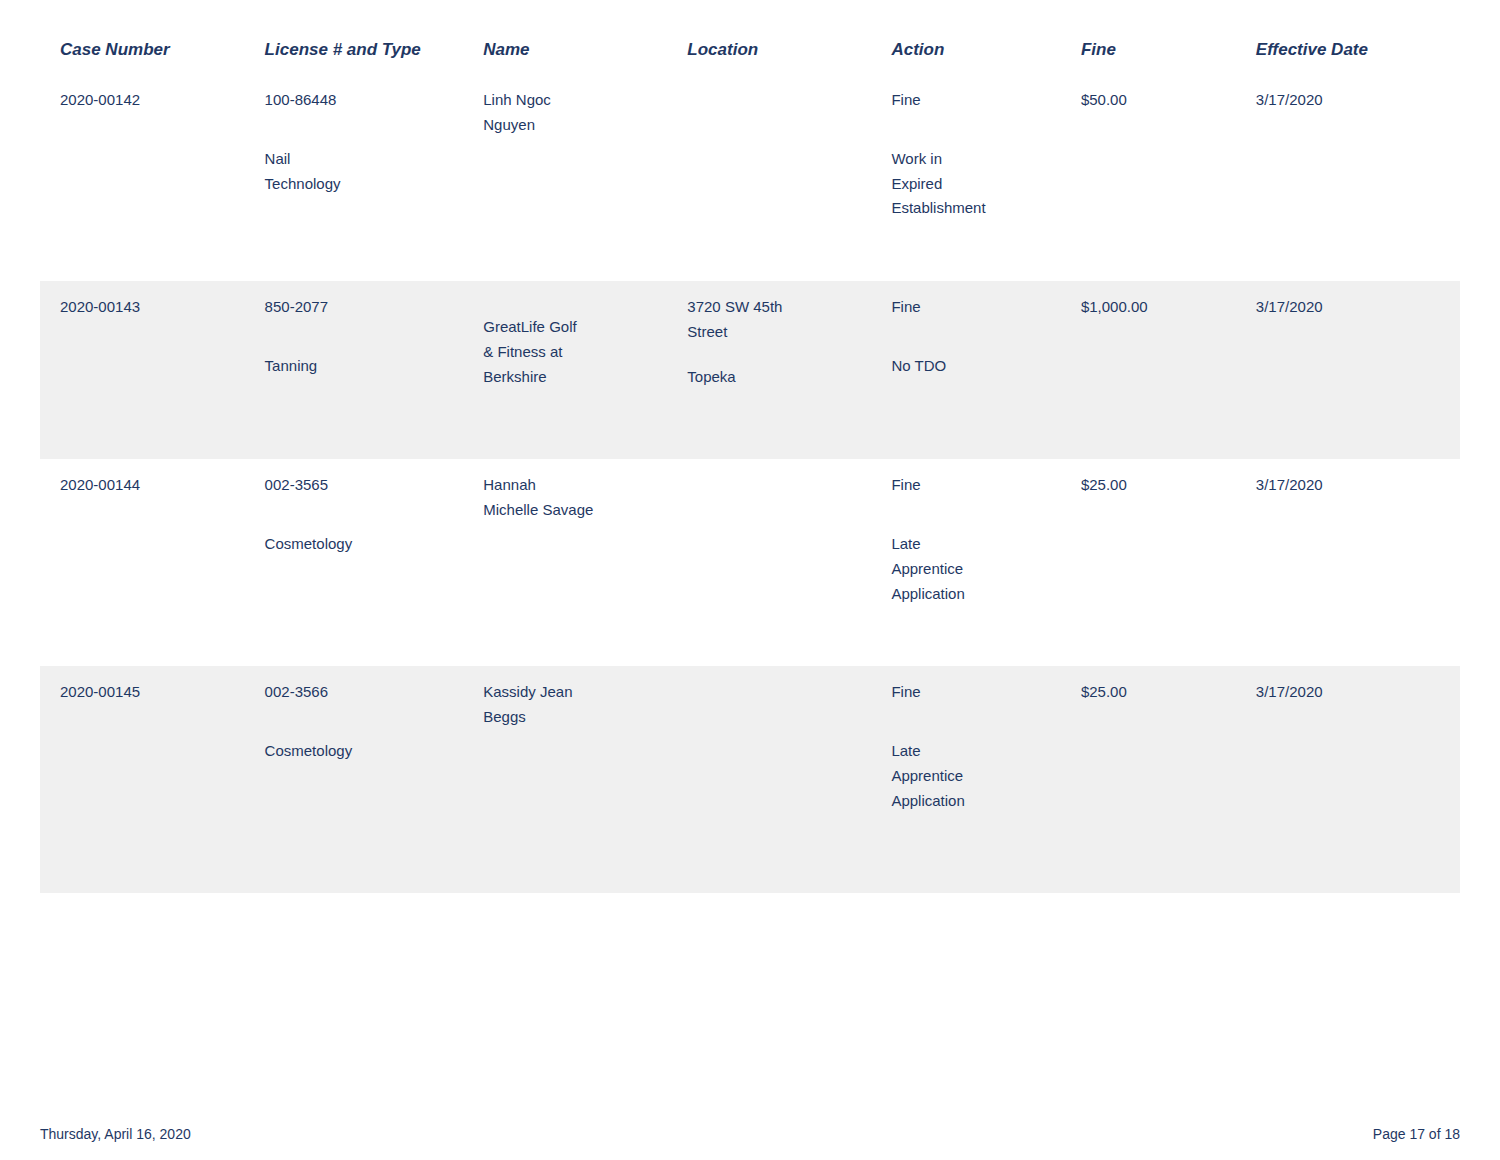| Case Number | License # and Type | Name | Location | Action | Fine | Effective Date |
| --- | --- | --- | --- | --- | --- | --- |
| 2020-00142 | 100-86448 Nail Technology | Linh Ngoc Nguyen | | Fine Work in Expired Establishment | $50.00 | 3/17/2020 |
| 2020-00143 | 850-2077 Tanning | GreatLife Golf & Fitness at Berkshire | 3720 SW 45th Street Topeka | Fine No TDO | $1,000.00 | 3/17/2020 |
| 2020-00144 | 002-3565 Cosmetology | Hannah Michelle Savage | | Fine Late Apprentice Application | $25.00 | 3/17/2020 |
| 2020-00145 | 002-3566 Cosmetology | Kassidy Jean Beggs | | Fine Late Apprentice Application | $25.00 | 3/17/2020 |
Thursday, April 16, 2020 Page 17 of 18